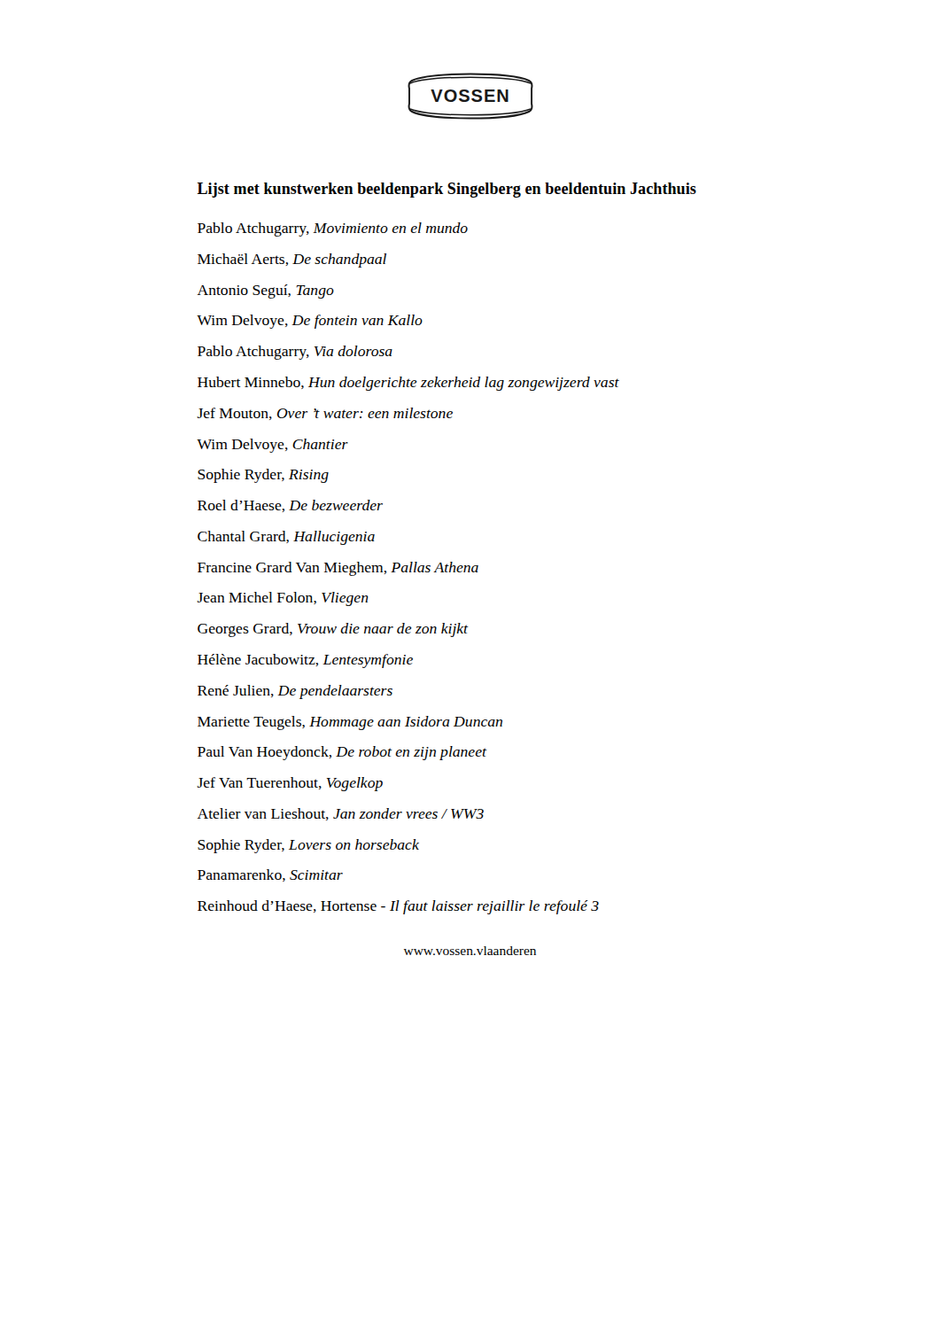VOSSEN
Lijst met kunstwerken beeldenpark Singelberg en beeldentuin Jachthuis
Pablo Atchugarry, Movimiento en el mundo
Michaël Aerts, De schandpaal
Antonio Seguí, Tango
Wim Delvoye, De fontein van Kallo
Pablo Atchugarry, Via dolorosa
Hubert Minnebo, Hun doelgerichte zekerheid lag zongewijzerd vast
Jef Mouton, Over ’t water: een milestone
Wim Delvoye, Chantier
Sophie Ryder, Rising
Roel d’Haese, De bezweerder
Chantal Grard, Hallucigenia
Francine Grard Van Mieghem, Pallas Athena
Jean Michel Folon, Vliegen
Georges Grard, Vrouw die naar de zon kijkt
Hélène Jacubowitz, Lentesymfonie
René Julien, De pendelaarsters
Mariette Teugels, Hommage aan Isidora Duncan
Paul Van Hoeydonck, De robot en zijn planeet
Jef Van Tuerenhout, Vogelkop
Atelier van Lieshout, Jan zonder vrees / WW3
Sophie Ryder, Lovers on horseback
Panamarenko, Scimitar
Reinhoud d’Haese, Hortense - Il faut laisser rejaillir le refoulé 3
www.vossen.vlaanderen